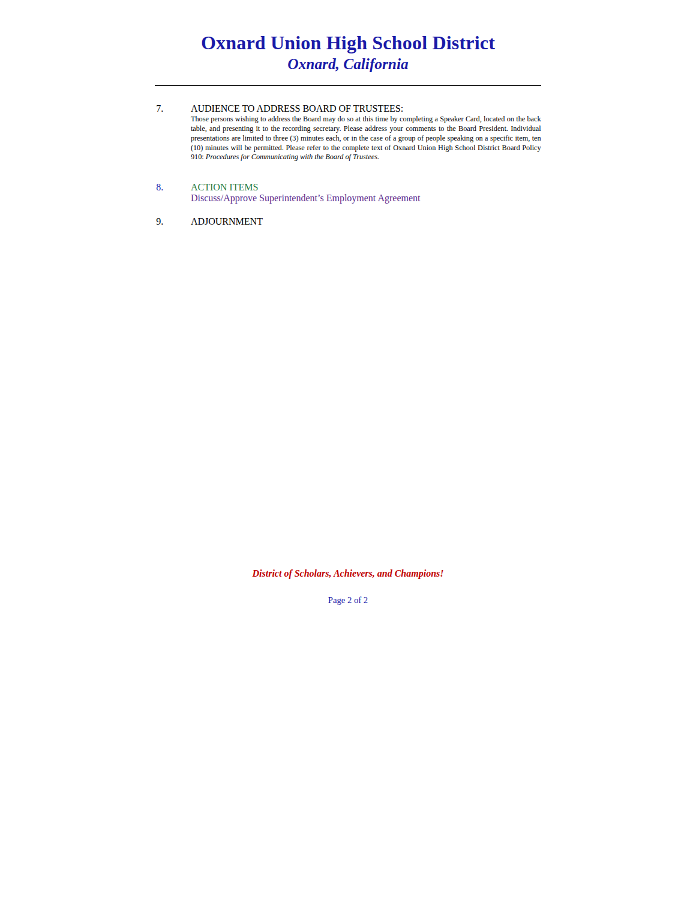Oxnard Union High School District
Oxnard, California
7.
AUDIENCE TO ADDRESS BOARD OF TRUSTEES:
Those persons wishing to address the Board may do so at this time by completing a Speaker Card, located on the back table, and presenting it to the recording secretary. Please address your comments to the Board President. Individual presentations are limited to three (3) minutes each, or in the case of a group of people speaking on a specific item, ten (10) minutes will be permitted. Please refer to the complete text of Oxnard Union High School District Board Policy 910: Procedures for Communicating with the Board of Trustees.
8.
ACTION ITEMS
Discuss/Approve Superintendent’s Employment Agreement
9.
ADJOURNMENT
District of Scholars, Achievers, and Champions!
Page 2 of 2